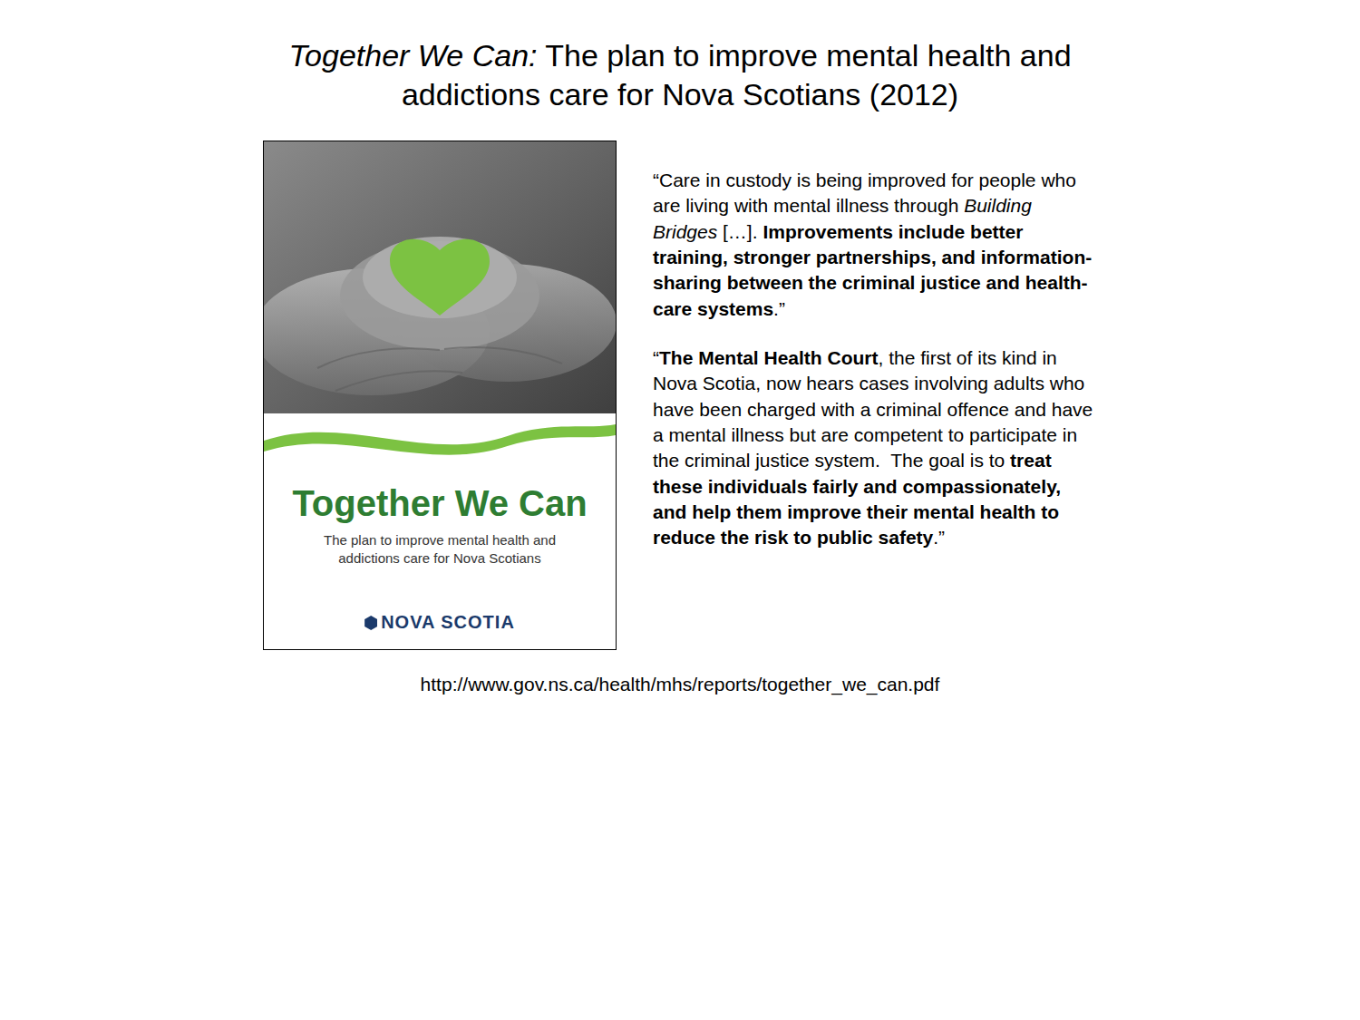Together We Can: The plan to improve mental health and addictions care for Nova Scotians (2012)
Together We Can
The plan to improve mental health and
addictions care for Nova Scotians
NOVA SCOTIA
“Care in custody is being improved for people who are living with mental illness through Building Bridges […]. Improvements include better training, stronger partnerships, and information-sharing between the criminal justice and health-care systems.”
“The Mental Health Court, the first of its kind in Nova Scotia, now hears cases involving adults who have been charged with a criminal offence and have a mental illness but are competent to participate in the criminal justice system. The goal is to treat these individuals fairly and compassionately, and help them improve their mental health to reduce the risk to public safety.”
http://www.gov.ns.ca/health/mhs/reports/together_we_can.pdf